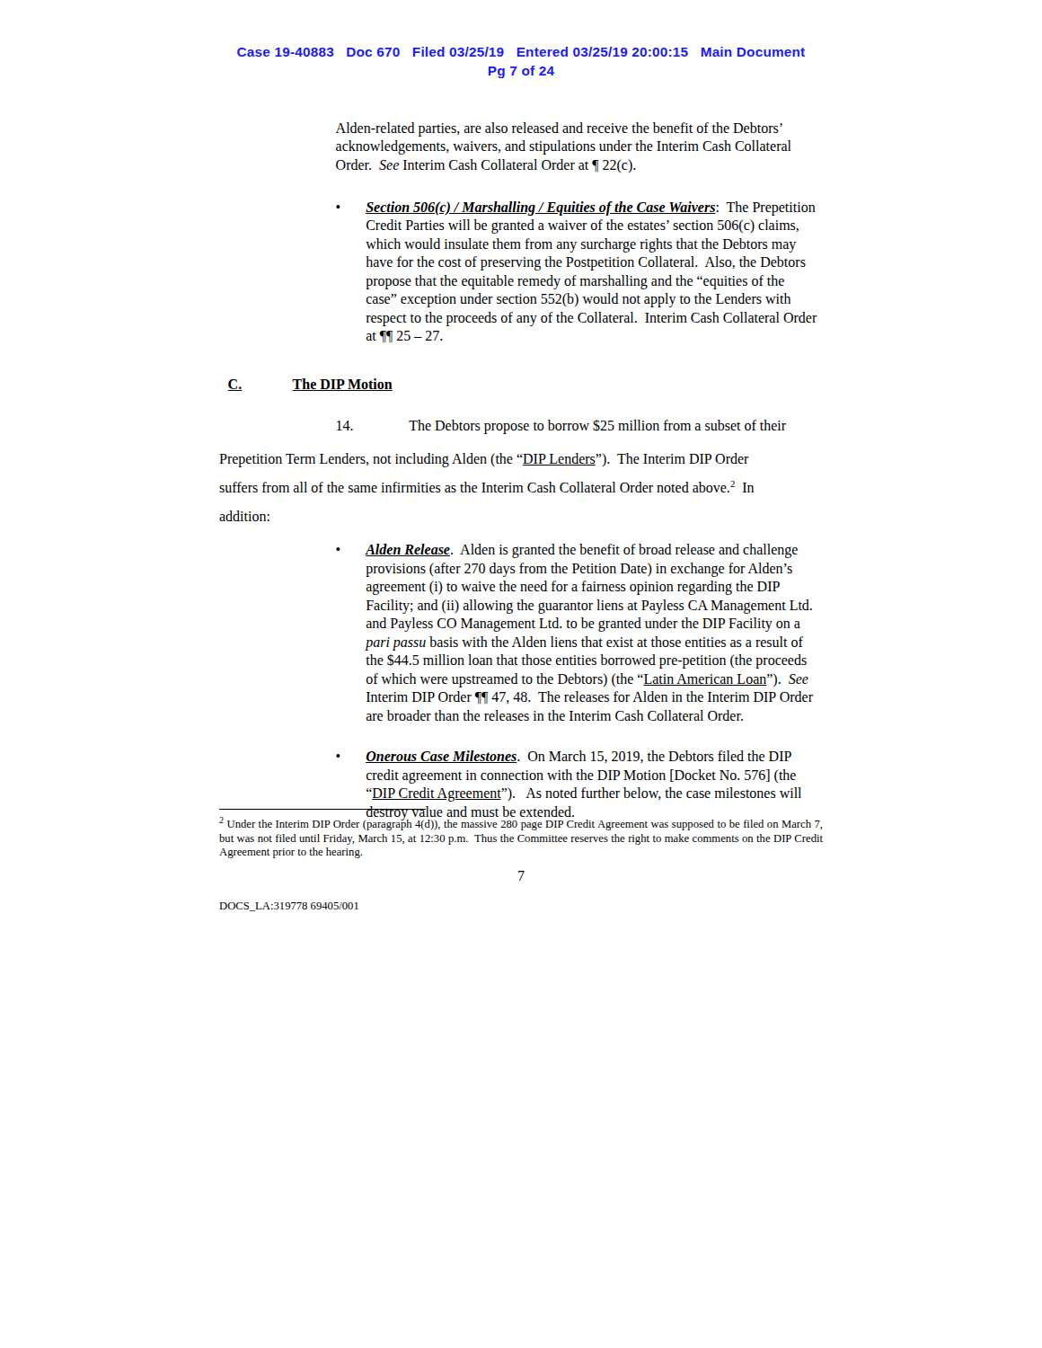Case 19-40883 Doc 670 Filed 03/25/19 Entered 03/25/19 20:00:15 Main Document
Pg 7 of 24
Alden-related parties, are also released and receive the benefit of the Debtors’ acknowledgements, waivers, and stipulations under the Interim Cash Collateral Order. See Interim Cash Collateral Order at ¶ 22(c).
Section 506(c) / Marshalling / Equities of the Case Waivers: The Prepetition Credit Parties will be granted a waiver of the estates’ section 506(c) claims, which would insulate them from any surcharge rights that the Debtors may have for the cost of preserving the Postpetition Collateral. Also, the Debtors propose that the equitable remedy of marshalling and the “equities of the case” exception under section 552(b) would not apply to the Lenders with respect to the proceeds of any of the Collateral. Interim Cash Collateral Order at ¶¶ 25 – 27.
C. The DIP Motion
14. The Debtors propose to borrow $25 million from a subset of their
Prepetition Term Lenders, not including Alden (the “DIP Lenders”). The Interim DIP Order
suffers from all of the same infirmities as the Interim Cash Collateral Order noted above.2 In
addition:
Alden Release. Alden is granted the benefit of broad release and challenge provisions (after 270 days from the Petition Date) in exchange for Alden’s agreement (i) to waive the need for a fairness opinion regarding the DIP Facility; and (ii) allowing the guarantor liens at Payless CA Management Ltd. and Payless CO Management Ltd. to be granted under the DIP Facility on a pari passu basis with the Alden liens that exist at those entities as a result of the $44.5 million loan that those entities borrowed pre-petition (the proceeds of which were upstreamed to the Debtors) (the “Latin American Loan”). See Interim DIP Order ¶¶ 47, 48. The releases for Alden in the Interim DIP Order are broader than the releases in the Interim Cash Collateral Order.
Onerous Case Milestones. On March 15, 2019, the Debtors filed the DIP credit agreement in connection with the DIP Motion [Docket No. 576] (the “DIP Credit Agreement”). As noted further below, the case milestones will destroy value and must be extended.
2 Under the Interim DIP Order (paragraph 4(d)), the massive 280 page DIP Credit Agreement was supposed to be filed on March 7, but was not filed until Friday, March 15, at 12:30 p.m. Thus the Committee reserves the right to make comments on the DIP Credit Agreement prior to the hearing.
7
DOCS_LA:319778 69405/001